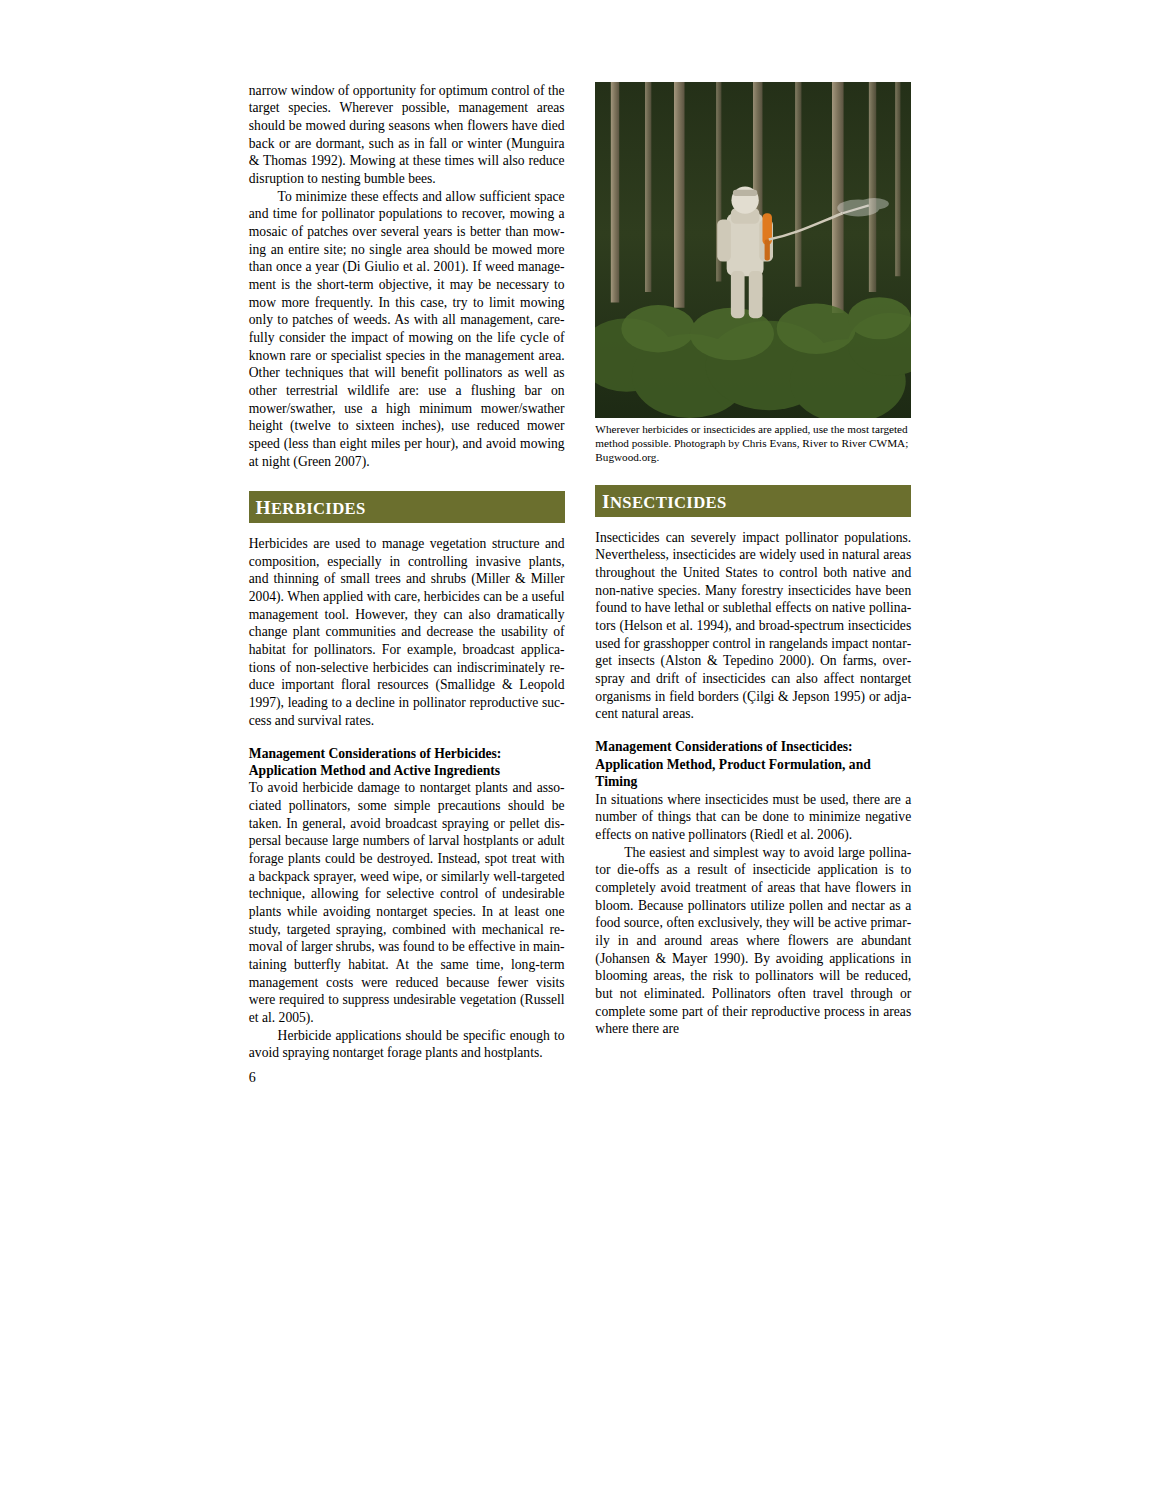narrow window of opportunity for optimum control of the target species. Wherever possible, management areas should be mowed during seasons when flowers have died back or are dormant, such as in fall or winter (Munguira & Thomas 1992). Mowing at these times will also reduce disruption to nesting bumble bees.
To minimize these effects and allow sufficient space and time for pollinator populations to recover, mowing a mosaic of patches over several years is better than mowing an entire site; no single area should be mowed more than once a year (Di Giulio et al. 2001). If weed management is the short-term objective, it may be necessary to mow more frequently. In this case, try to limit mowing only to patches of weeds. As with all management, carefully consider the impact of mowing on the life cycle of known rare or specialist species in the management area. Other techniques that will benefit pollinators as well as other terrestrial wildlife are: use a flushing bar on mower/swather, use a high minimum mower/swather height (twelve to sixteen inches), use reduced mower speed (less than eight miles per hour), and avoid mowing at night (Green 2007).
HERBICIDES
Herbicides are used to manage vegetation structure and composition, especially in controlling invasive plants, and thinning of small trees and shrubs (Miller & Miller 2004). When applied with care, herbicides can be a useful management tool. However, they can also dramatically change plant communities and decrease the usability of habitat for pollinators. For example, broadcast applications of non-selective herbicides can indiscriminately reduce important floral resources (Smallidge & Leopold 1997), leading to a decline in pollinator reproductive success and survival rates.
Management Considerations of Herbicides: Application Method and Active Ingredients
To avoid herbicide damage to nontarget plants and associated pollinators, some simple precautions should be taken. In general, avoid broadcast spraying or pellet dispersal because large numbers of larval hostplants or adult forage plants could be destroyed. Instead, spot treat with a backpack sprayer, weed wipe, or similarly well-targeted technique, allowing for selective control of undesirable plants while avoiding nontarget species. In at least one study, targeted spraying, combined with mechanical removal of larger shrubs, was found to be effective in maintaining butterfly habitat. At the same time, long-term management costs were reduced because fewer visits were required to suppress undesirable vegetation (Russell et al. 2005).
Herbicide applications should be specific enough to avoid spraying nontarget forage plants and hostplants.
Wherever herbicides or insecticides are applied, use the most targeted method possible. Photograph by Chris Evans, River to River CWMA; Bugwood.org.
INSECTICIDES
Insecticides can severely impact pollinator populations. Nevertheless, insecticides are widely used in natural areas throughout the United States to control both native and non-native species. Many forestry insecticides have been found to have lethal or sublethal effects on native pollinators (Helson et al. 1994), and broad-spectrum insecticides used for grasshopper control in rangelands impact nontarget insects (Alston & Tepedino 2000). On farms, overspray and drift of insecticides can also affect nontarget organisms in field borders (Çilgi & Jepson 1995) or adjacent natural areas.
Management Considerations of Insecticides: Application Method, Product Formulation, and Timing
In situations where insecticides must be used, there are a number of things that can be done to minimize negative effects on native pollinators (Riedl et al. 2006).
The easiest and simplest way to avoid large pollinator die-offs as a result of insecticide application is to completely avoid treatment of areas that have flowers in bloom. Because pollinators utilize pollen and nectar as a food source, often exclusively, they will be active primarily in and around areas where flowers are abundant (Johansen & Mayer 1990). By avoiding applications in blooming areas, the risk to pollinators will be reduced, but not eliminated. Pollinators often travel through or complete some part of their reproductive process in areas where there are
6